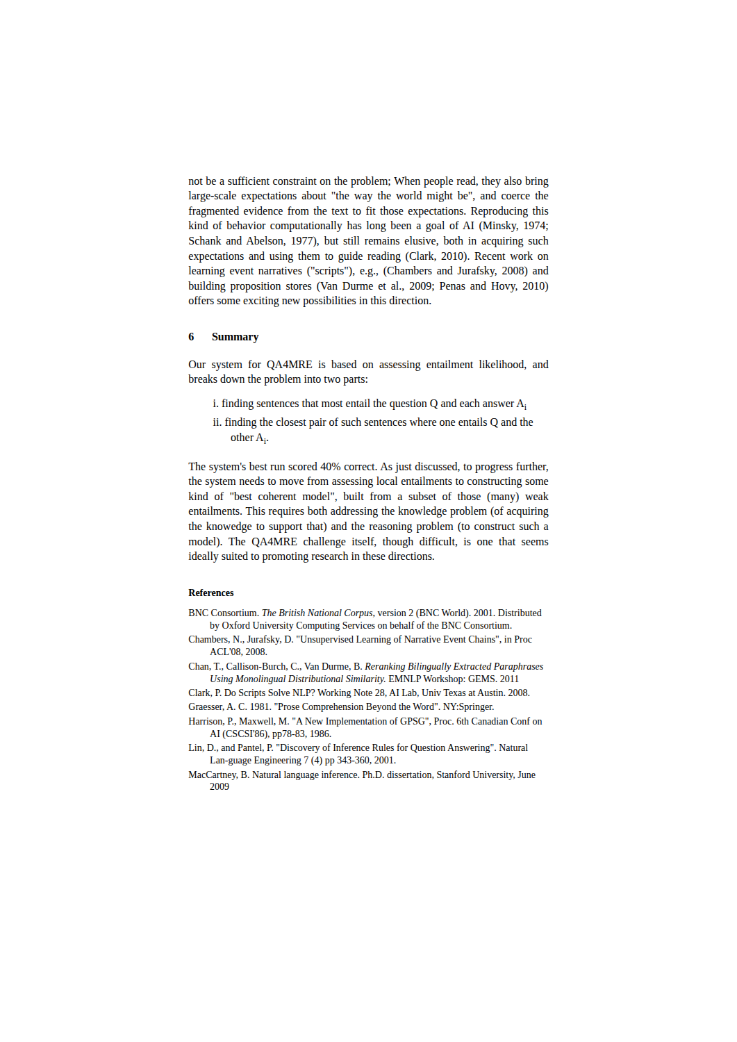not be a sufficient constraint on the problem; When people read, they also bring large-scale expectations about "the way the world might be", and coerce the fragmented evidence from the text to fit those expectations. Reproducing this kind of behavior computationally has long been a goal of AI (Minsky, 1974; Schank and Abelson, 1977), but still remains elusive, both in acquiring such expectations and using them to guide reading (Clark, 2010). Recent work on learning event narratives ("scripts"), e.g., (Chambers and Jurafsky, 2008) and building proposition stores (Van Durme et al., 2009; Penas and Hovy, 2010) offers some exciting new possibilities in this direction.
6 Summary
Our system for QA4MRE is based on assessing entailment likelihood, and breaks down the problem into two parts:
i. finding sentences that most entail the question Q and each answer Ai
ii. finding the closest pair of such sentences where one entails Q and the other Ai.
The system's best run scored 40% correct. As just discussed, to progress further, the system needs to move from assessing local entailments to constructing some kind of "best coherent model", built from a subset of those (many) weak entailments. This requires both addressing the knowledge problem (of acquiring the knowedge to support that) and the reasoning problem (to construct such a model). The QA4MRE challenge itself, though difficult, is one that seems ideally suited to promoting research in these directions.
References
BNC Consortium. The British National Corpus, version 2 (BNC World). 2001. Distributed by Oxford University Computing Services on behalf of the BNC Consortium.
Chambers, N., Jurafsky, D. "Unsupervised Learning of Narrative Event Chains", in Proc ACL'08, 2008.
Chan, T., Callison-Burch, C., Van Durme, B. Reranking Bilingually Extracted Paraphrases Using Monolingual Distributional Similarity. EMNLP Workshop: GEMS. 2011
Clark, P. Do Scripts Solve NLP? Working Note 28, AI Lab, Univ Texas at Austin. 2008.
Graesser, A. C. 1981. "Prose Comprehension Beyond the Word". NY:Springer.
Harrison, P., Maxwell, M. "A New Implementation of GPSG", Proc. 6th Canadian Conf on AI (CSCSI'86), pp78-83, 1986.
Lin, D., and Pantel, P. "Discovery of Inference Rules for Question Answering". Natural Lan-guage Engineering 7 (4) pp 343-360, 2001.
MacCartney, B. Natural language inference. Ph.D. dissertation, Stanford University, June 2009